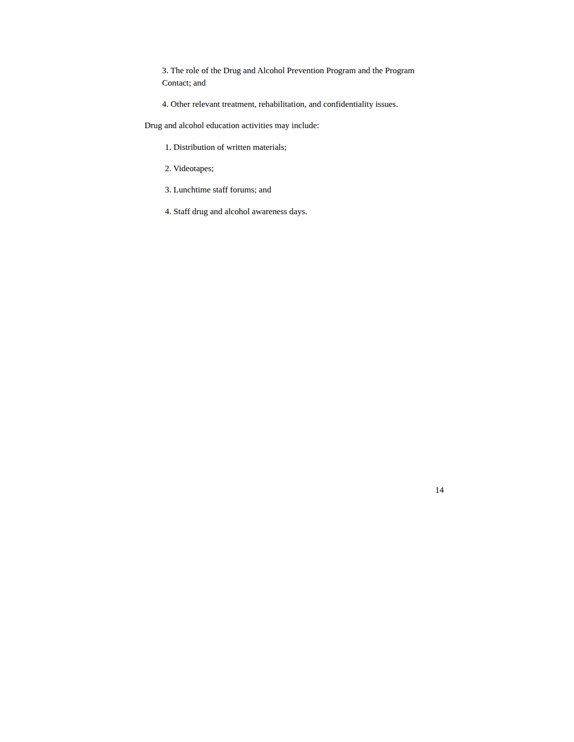3. The role of the Drug and Alcohol Prevention Program and the Program Contact; and
4. Other relevant treatment, rehabilitation, and confidentiality issues.
Drug and alcohol education activities may include:
1. Distribution of written materials;
2. Videotapes;
3. Lunchtime staff forums; and
4. Staff drug and alcohol awareness days.
14